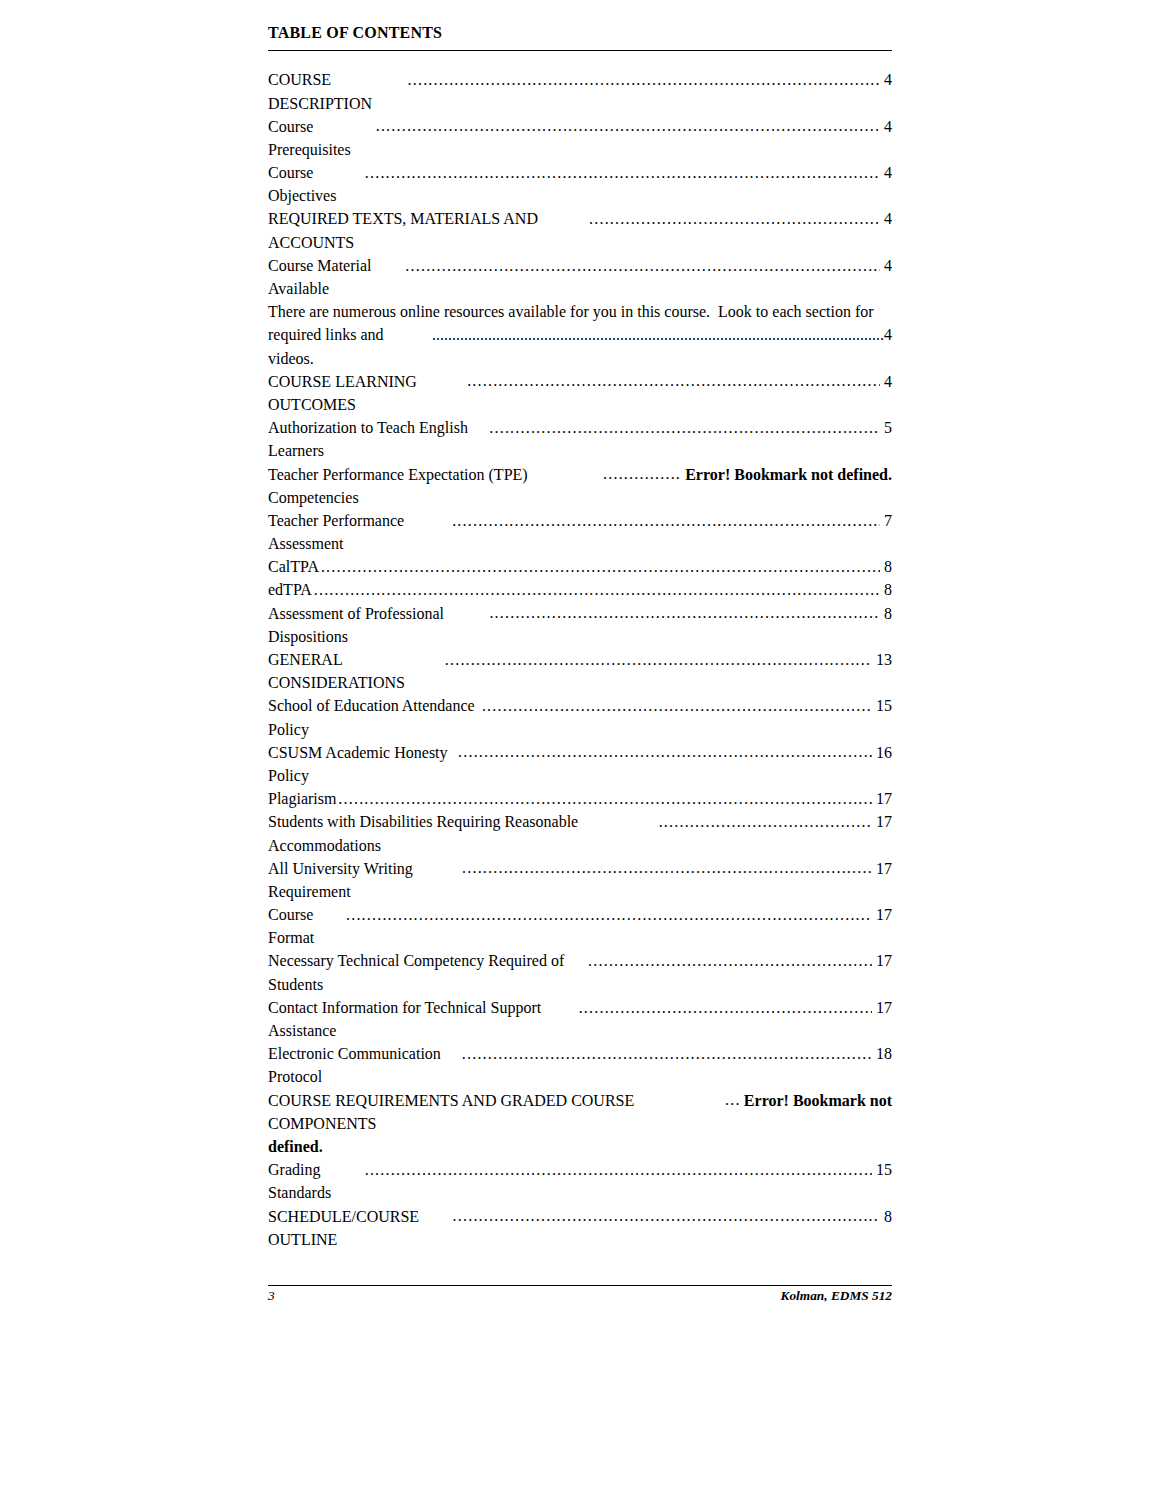TABLE OF CONTENTS
COURSE DESCRIPTION ................................................................................................................. 4
Course Prerequisites ......................................................................................................................... 4
Course Objectives ........................................................................................................................... 4
REQUIRED TEXTS, MATERIALS AND ACCOUNTS ............................................................... 4
Course Material Available ................................................................................................................. 4
There are numerous online resources available for you in this course. Look to each section for required links and videos. ................................................................................................................. 4
COURSE LEARNING OUTCOMES ................................................................................................. 4
Authorization to Teach English Learners ......................................................................................... 5
Teacher Performance Expectation (TPE) Competencies ................ Error! Bookmark not defined.
Teacher Performance Assessment ................................................................................................. 7
CalTPA ................................................................................................................................. 8
edTPA ................................................................................................................................... 8
Assessment of Professional Dispositions ......................................................................................... 8
GENERAL CONSIDERATIONS ..................................................................................................... 13
School of Education Attendance Policy ......................................................................................... 15
CSUSM Academic Honesty Policy ............................................................................................... 16
Plagiarism ............................................................................................................................ 17
Students with Disabilities Requiring Reasonable Accommodations ............................................. 17
All University Writing Requirement ............................................................................................... 17
Course Format ............................................................................................................................... 17
Necessary Technical Competency Required of Students ............................................................. 17
Contact Information for Technical Support Assistance ............................................................... 17
Electronic Communication Protocol ............................................................................................... 18
COURSE REQUIREMENTS AND GRADED COURSE COMPONENTS ... Error! Bookmark not defined.
Grading Standards ........................................................................................................................... 15
SCHEDULE/COURSE OUTLINE ..................................................................................................... 8
3 Kolman, EDMS 512